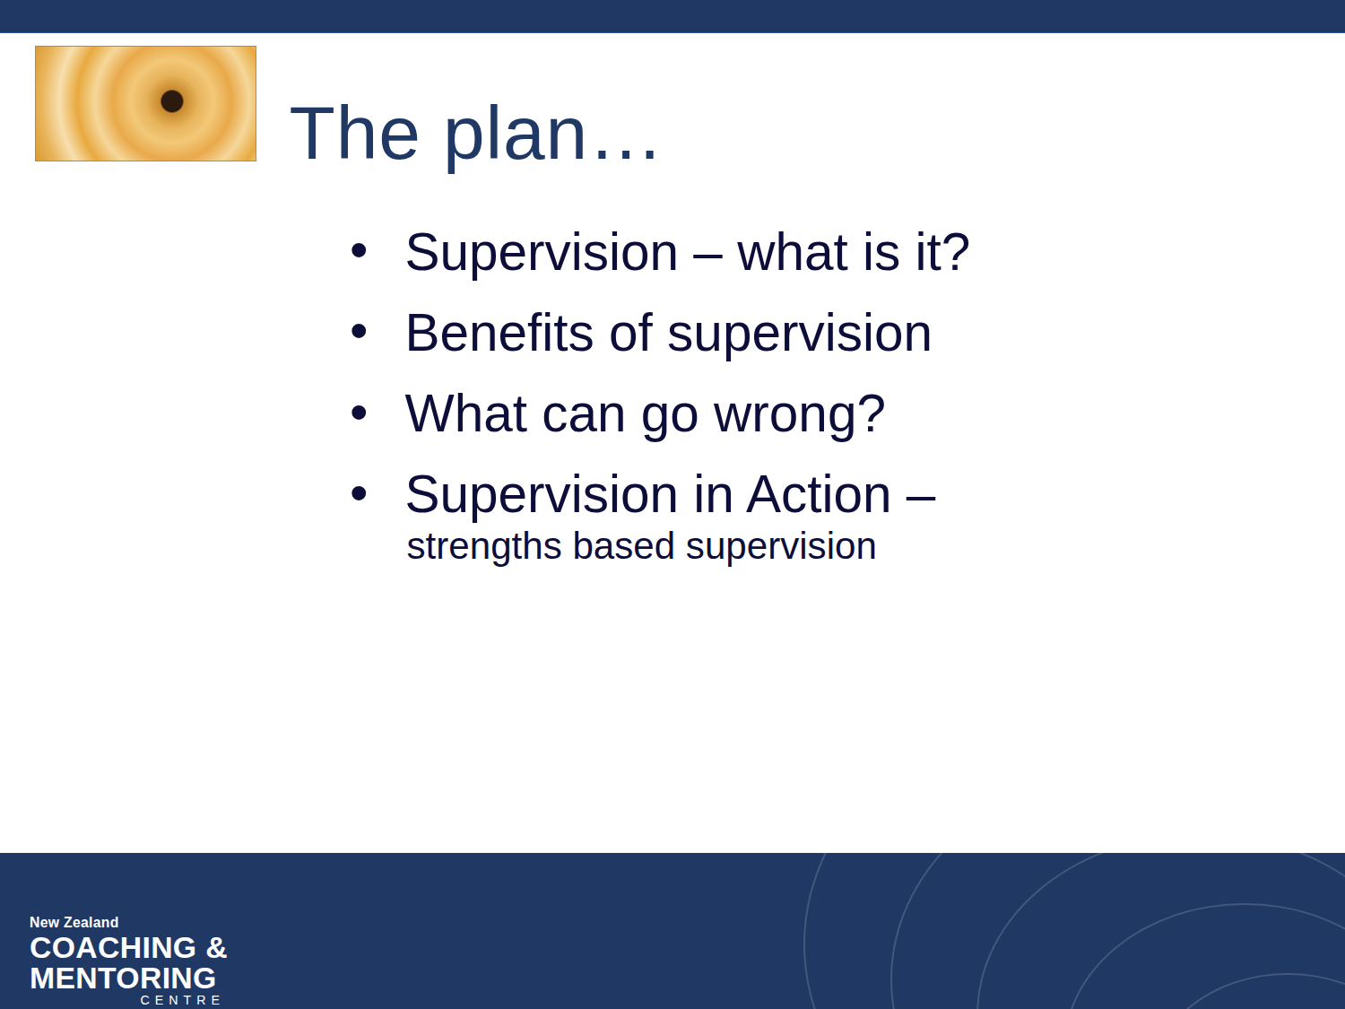The plan…
Supervision – what is it?
Benefits of supervision
What can go wrong?
Supervision in Action – strengths based supervision
New Zealand
COACHING &
MENTORING
CENTRE